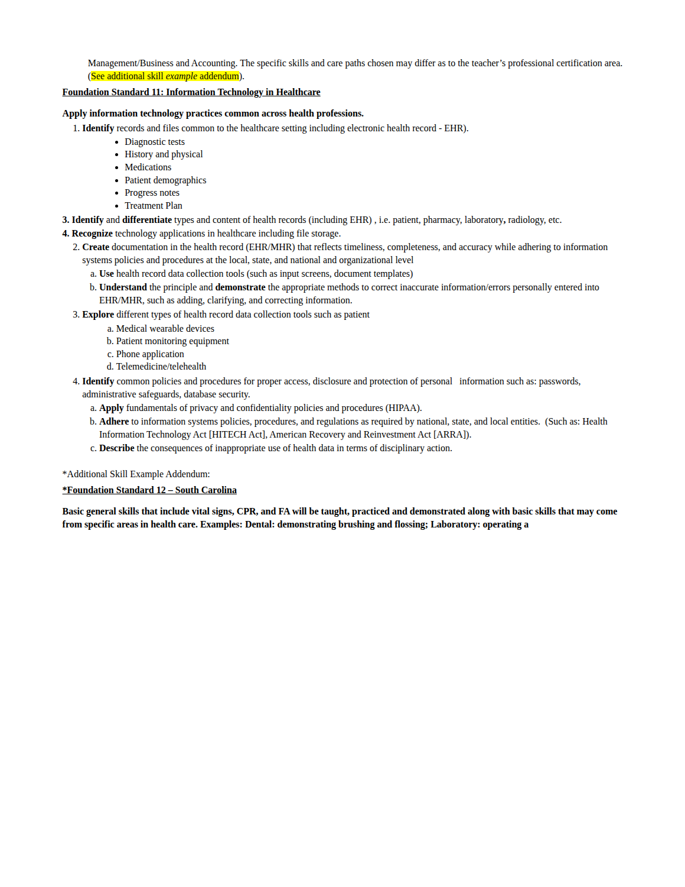Management/Business and Accounting. The specific skills and care paths chosen may differ as to the teacher’s professional certification area. (See additional skill example addendum).
Foundation Standard 11: Information Technology in Healthcare
Apply information technology practices common across health professions.
Identify records and files common to the healthcare setting including electronic health record - EHR).
Diagnostic tests
History and physical
Medications
Patient demographics
Progress notes
Treatment Plan
3. Identify and differentiate types and content of health records (including EHR) , i.e. patient, pharmacy, laboratory, radiology, etc.
4. Recognize technology applications in healthcare including file storage.
Create documentation in the health record (EHR/MHR) that reflects timeliness, completeness, and accuracy while adhering to information systems policies and procedures at the local, state, and national and organizational level
Use health record data collection tools (such as input screens, document templates)
Understand the principle and demonstrate the appropriate methods to correct inaccurate information/errors personally entered into EHR/MHR, such as adding, clarifying, and correcting information.
Explore different types of health record data collection tools such as patient
Medical wearable devices
Patient monitoring equipment
Phone application
Telemedicine/telehealth
Identify common policies and procedures for proper access, disclosure and protection of personal information such as: passwords, administrative safeguards, database security.
Apply fundamentals of privacy and confidentiality policies and procedures (HIPAA).
Adhere to information systems policies, procedures, and regulations as required by national, state, and local entities. (Such as: Health Information Technology Act [HITECH Act], American Recovery and Reinvestment Act [ARRA]).
Describe the consequences of inappropriate use of health data in terms of disciplinary action.
*Additional Skill Example Addendum:
*Foundation Standard 12 – South Carolina
Basic general skills that include vital signs, CPR, and FA will be taught, practiced and demonstrated along with basic skills that may come from specific areas in health care. Examples: Dental: demonstrating brushing and flossing; Laboratory: operating a